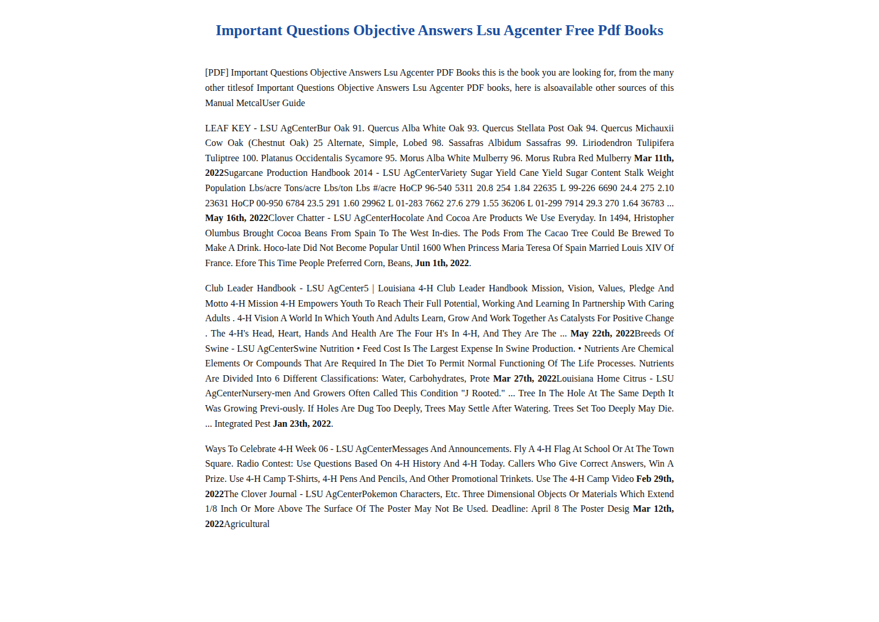Important Questions Objective Answers Lsu Agcenter Free Pdf Books
[PDF] Important Questions Objective Answers Lsu Agcenter PDF Books this is the book you are looking for, from the many other titlesof Important Questions Objective Answers Lsu Agcenter PDF books, here is alsoavailable other sources of this Manual MetcalUser Guide
LEAF KEY - LSU AgCenterBur Oak 91. Quercus Alba White Oak 93. Quercus Stellata Post Oak 94. Quercus Michauxii Cow Oak (Chestnut Oak) 25 Alternate, Simple, Lobed 98. Sassafras Albidum Sassafras 99. Liriodendron Tulipifera Tuliptree 100. Platanus Occidentalis Sycamore 95. Morus Alba White Mulberry 96. Morus Rubra Red Mulberry Mar 11th, 2022 Sugarcane Production Handbook 2014 - LSU AgCenterVariety Sugar Yield Cane Yield Sugar Content Stalk Weight Population Lbs/acre Tons/acre Lbs/ton Lbs #/acre HoCP 96-540 5311 20.8 254 1.84 22635 L 99-226 6690 24.4 275 2.10 23631 HoCP 00-950 6784 23.5 291 1.60 29962 L 01-283 7662 27.6 279 1.55 36206 L 01-299 7914 29.3 270 1.64 36783 ... May 16th, 2022 Clover Chatter - LSU AgCenterHocolate And Cocoa Are Products We Use Everyday. In 1494, Hristopher Olumbus Brought Cocoa Beans From Spain To The West In-dies. The Pods From The Cacao Tree Could Be Brewed To Make A Drink. Hoco-late Did Not Become Popular Until 1600 When Princess Maria Teresa Of Spain Married Louis XIV Of France. Efore This Time People Preferred Corn, Beans, Jun 1th, 2022.
Club Leader Handbook - LSU AgCenter5 | Louisiana 4-H Club Leader Handbook Mission, Vision, Values, Pledge And Motto 4-H Mission 4-H Empowers Youth To Reach Their Full Potential, Working And Learning In Partnership With Caring Adults . 4-H Vision A World In Which Youth And Adults Learn, Grow And Work Together As Catalysts For Positive Change . The 4-H's Head, Heart, Hands And Health Are The Four H's In 4-H, And They Are The ... May 22th, 2022 Breeds Of Swine - LSU AgCenterSwine Nutrition • Feed Cost Is The Largest Expense In Swine Production. • Nutrients Are Chemical Elements Or Compounds That Are Required In The Diet To Permit Normal Functioning Of The Life Processes. Nutrients Are Divided Into 6 Different Classifications: Water, Carbohydrates, Prote Mar 27th, 2022 Louisiana Home Citrus - LSU AgCenterNursery-men And Growers Often Called This Condition "J Rooted." ... Tree In The Hole At The Same Depth It Was Growing Previ-ously. If Holes Are Dug Too Deeply, Trees May Settle After Watering. Trees Set Too Deeply May Die. ... Integrated Pest Jan 23th, 2022.
Ways To Celebrate 4-H Week 06 - LSU AgCenterMessages And Announcements. Fly A 4-H Flag At School Or At The Town Square. Radio Contest: Use Questions Based On 4-H History And 4-H Today. Callers Who Give Correct Answers, Win A Prize. Use 4-H Camp T-Shirts, 4-H Pens And Pencils, And Other Promotional Trinkets. Use The 4-H Camp Video Feb 29th, 2022 The Clover Journal - LSU AgCenterPokemon Characters, Etc. Three Dimensional Objects Or Materials Which Extend 1/8 Inch Or More Above The Surface Of The Poster May Not Be Used. Deadline: April 8 The Poster Desig Mar 12th, 2022 Agricultural